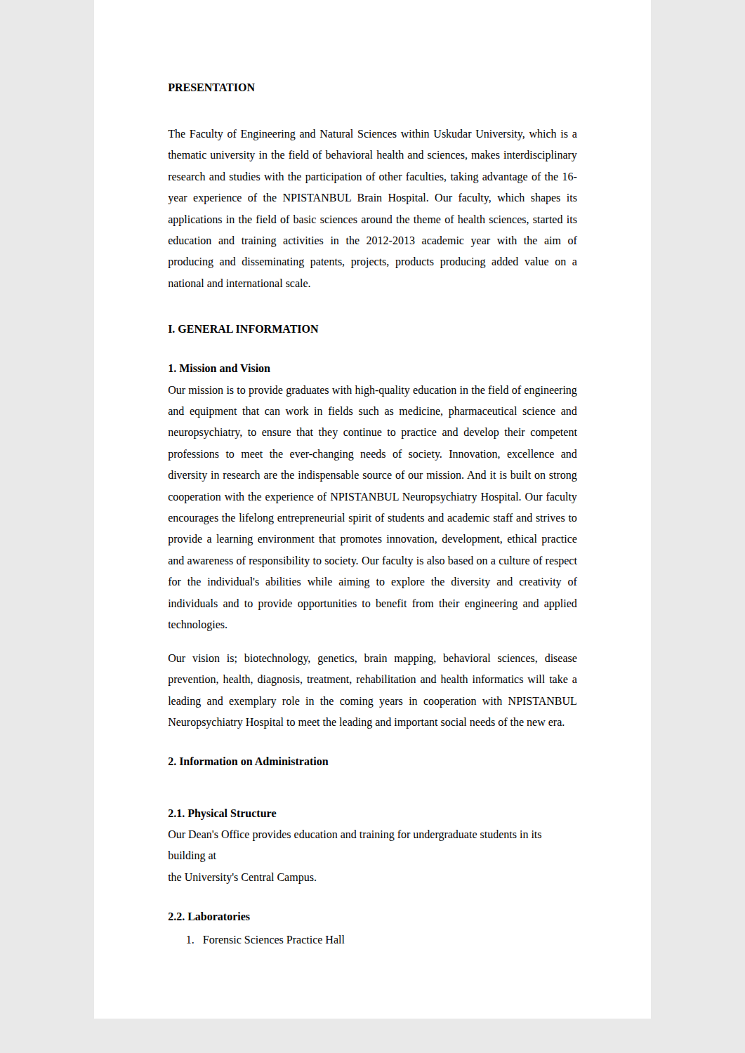PRESENTATION
The Faculty of Engineering and Natural Sciences within Uskudar University, which is a thematic university in the field of behavioral health and sciences, makes interdisciplinary research and studies with the participation of other faculties, taking advantage of the 16-year experience of the NPISTANBUL Brain Hospital. Our faculty, which shapes its applications in the field of basic sciences around the theme of health sciences, started its education and training activities in the 2012-2013 academic year with the aim of producing and disseminating patents, projects, products producing added value on a national and international scale.
I. GENERAL INFORMATION
1. Mission and Vision
Our mission is to provide graduates with high-quality education in the field of engineering and equipment that can work in fields such as medicine, pharmaceutical science and neuropsychiatry, to ensure that they continue to practice and develop their competent professions to meet the ever-changing needs of society. Innovation, excellence and diversity in research are the indispensable source of our mission. And it is built on strong cooperation with the experience of NPISTANBUL Neuropsychiatry Hospital. Our faculty encourages the lifelong entrepreneurial spirit of students and academic staff and strives to provide a learning environment that promotes innovation, development, ethical practice and awareness of responsibility to society. Our faculty is also based on a culture of respect for the individual's abilities while aiming to explore the diversity and creativity of individuals and to provide opportunities to benefit from their engineering and applied technologies.
Our vision is; biotechnology, genetics, brain mapping, behavioral sciences, disease prevention, health, diagnosis, treatment, rehabilitation and health informatics will take a leading and exemplary role in the coming years in cooperation with NPISTANBUL Neuropsychiatry Hospital to meet the leading and important social needs of the new era.
2. Information on Administration
2.1. Physical Structure
Our Dean's Office provides education and training for undergraduate students in its building at
the University's Central Campus.
2.2. Laboratories
Forensic Sciences Practice Hall